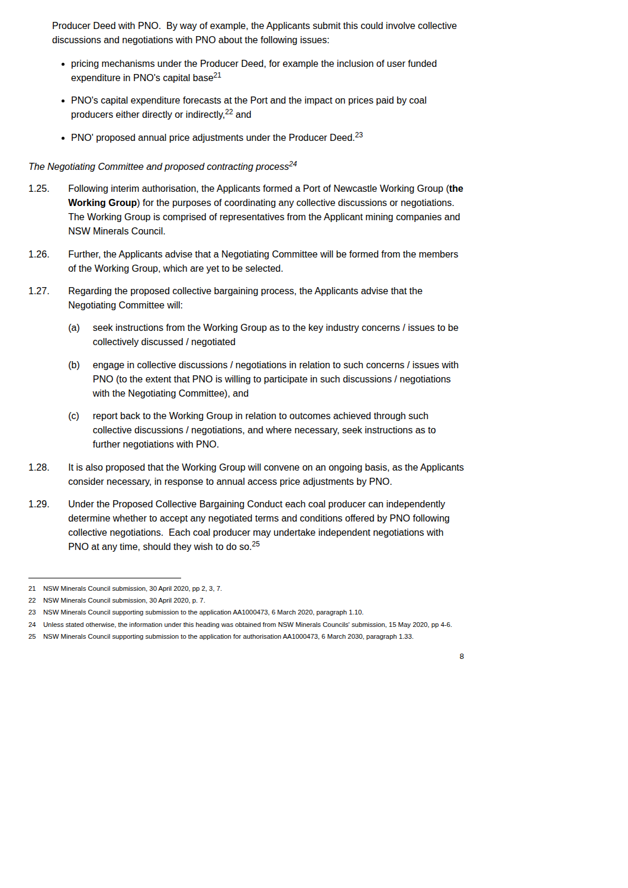Producer Deed with PNO. By way of example, the Applicants submit this could involve collective discussions and negotiations with PNO about the following issues:
pricing mechanisms under the Producer Deed, for example the inclusion of user funded expenditure in PNO's capital base21
PNO's capital expenditure forecasts at the Port and the impact on prices paid by coal producers either directly or indirectly,22 and
PNO' proposed annual price adjustments under the Producer Deed.23
The Negotiating Committee and proposed contracting process24
1.25.
Following interim authorisation, the Applicants formed a Port of Newcastle Working Group (the Working Group) for the purposes of coordinating any collective discussions or negotiations. The Working Group is comprised of representatives from the Applicant mining companies and NSW Minerals Council.
1.26.
Further, the Applicants advise that a Negotiating Committee will be formed from the members of the Working Group, which are yet to be selected.
1.27.
Regarding the proposed collective bargaining process, the Applicants advise that the Negotiating Committee will:
(a)
seek instructions from the Working Group as to the key industry concerns / issues to be collectively discussed / negotiated
(b)
engage in collective discussions / negotiations in relation to such concerns / issues with PNO (to the extent that PNO is willing to participate in such discussions / negotiations with the Negotiating Committee), and
(c)
report back to the Working Group in relation to outcomes achieved through such collective discussions / negotiations, and where necessary, seek instructions as to further negotiations with PNO.
1.28.
It is also proposed that the Working Group will convene on an ongoing basis, as the Applicants consider necessary, in response to annual access price adjustments by PNO.
1.29.
Under the Proposed Collective Bargaining Conduct each coal producer can independently determine whether to accept any negotiated terms and conditions offered by PNO following collective negotiations. Each coal producer may undertake independent negotiations with PNO at any time, should they wish to do so.25
21
NSW Minerals Council submission, 30 April 2020, pp 2, 3, 7.
22
NSW Minerals Council submission, 30 April 2020, p. 7.
23
NSW Minerals Council supporting submission to the application AA1000473, 6 March 2020, paragraph 1.10.
24
Unless stated otherwise, the information under this heading was obtained from NSW Minerals Councils' submission, 15 May 2020, pp 4-6.
25
NSW Minerals Council supporting submission to the application for authorisation AA1000473, 6 March 2030, paragraph 1.33.
8